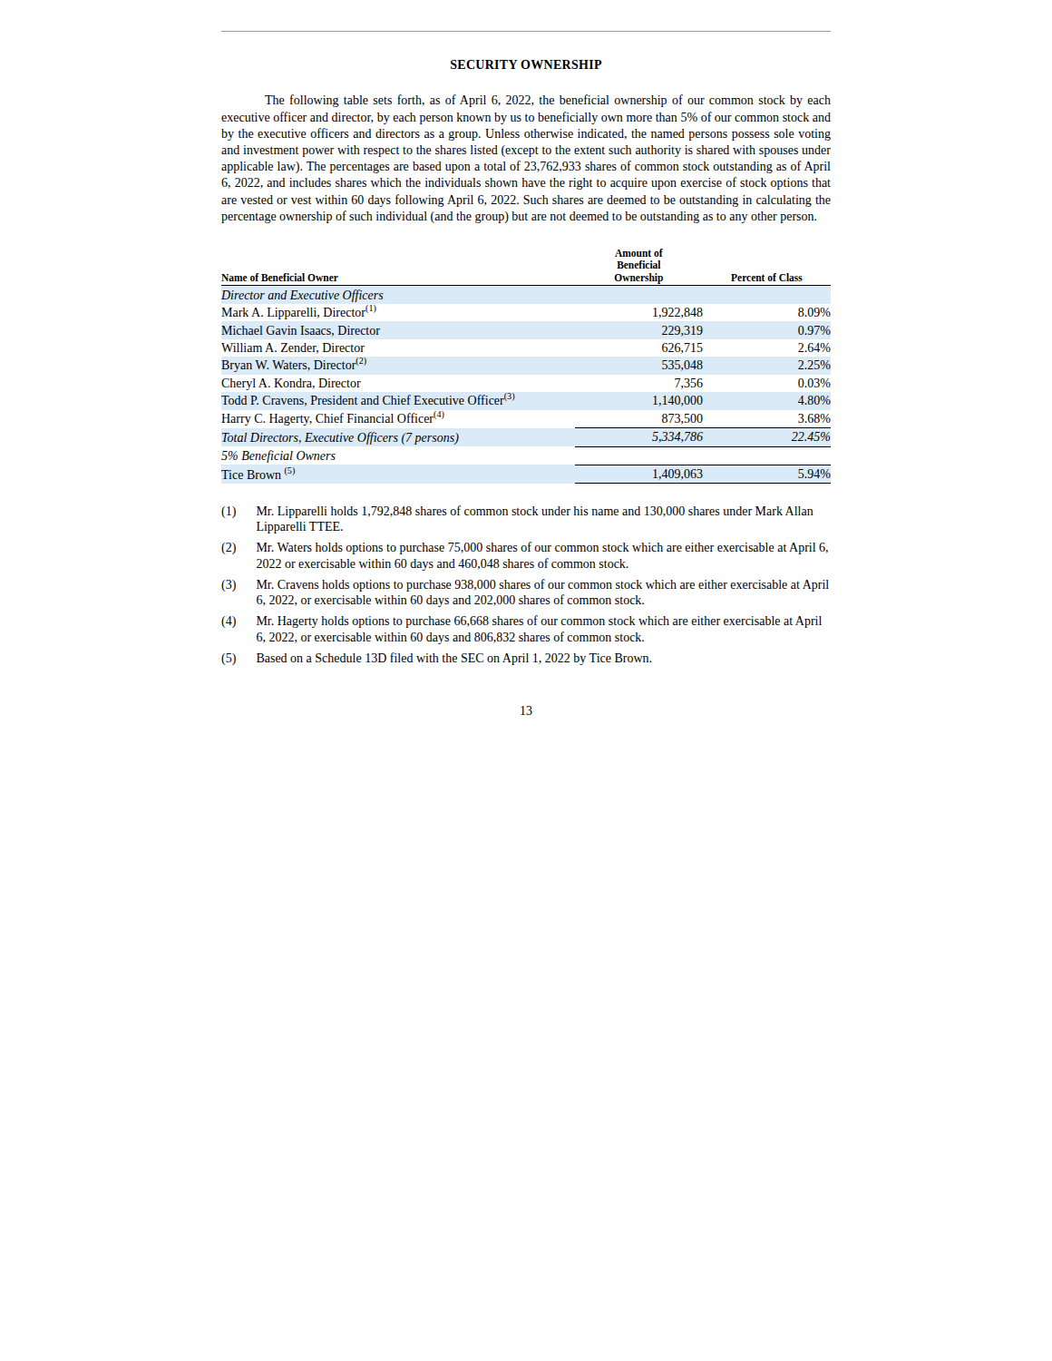SECURITY OWNERSHIP
The following table sets forth, as of April 6, 2022, the beneficial ownership of our common stock by each executive officer and director, by each person known by us to beneficially own more than 5% of our common stock and by the executive officers and directors as a group. Unless otherwise indicated, the named persons possess sole voting and investment power with respect to the shares listed (except to the extent such authority is shared with spouses under applicable law). The percentages are based upon a total of 23,762,933 shares of common stock outstanding as of April 6, 2022, and includes shares which the individuals shown have the right to acquire upon exercise of stock options that are vested or vest within 60 days following April 6, 2022. Such shares are deemed to be outstanding in calculating the percentage ownership of such individual (and the group) but are not deemed to be outstanding as to any other person.
| Name of Beneficial Owner | Amount of Beneficial Ownership | Percent of Class |
| --- | --- | --- |
| Director and Executive Officers | | |
| Mark A. Lipparelli, Director (1) | 1,922,848 | 8.09% |
| Michael Gavin Isaacs, Director | 229,319 | 0.97% |
| William A. Zender, Director | 626,715 | 2.64% |
| Bryan W. Waters, Director (2) | 535,048 | 2.25% |
| Cheryl A. Kondra, Director | 7,356 | 0.03% |
| Todd P. Cravens, President and Chief Executive Officer (3) | 1,140,000 | 4.80% |
| Harry C. Hagerty, Chief Financial Officer (4) | 873,500 | 3.68% |
| Total Directors, Executive Officers (7 persons) | 5,334,786 | 22.45% |
| 5% Beneficial Owners | | |
| Tice Brown (5) | 1,409,063 | 5.94% |
(1)
Mr. Lipparelli holds 1,792,848 shares of common stock under his name and 130,000 shares under Mark Allan Lipparelli TTEE.
(2)
Mr. Waters holds options to purchase 75,000 shares of our common stock which are either exercisable at April 6, 2022 or exercisable within 60 days and 460,048 shares of common stock.
(3)
Mr. Cravens holds options to purchase 938,000 shares of our common stock which are either exercisable at April 6, 2022, or exercisable within 60 days and 202,000 shares of common stock.
(4)
Mr. Hagerty holds options to purchase 66,668 shares of our common stock which are either exercisable at April 6, 2022, or exercisable within 60 days and 806,832 shares of common stock.
(5)
Based on a Schedule 13D filed with the SEC on April 1, 2022 by Tice Brown.
13